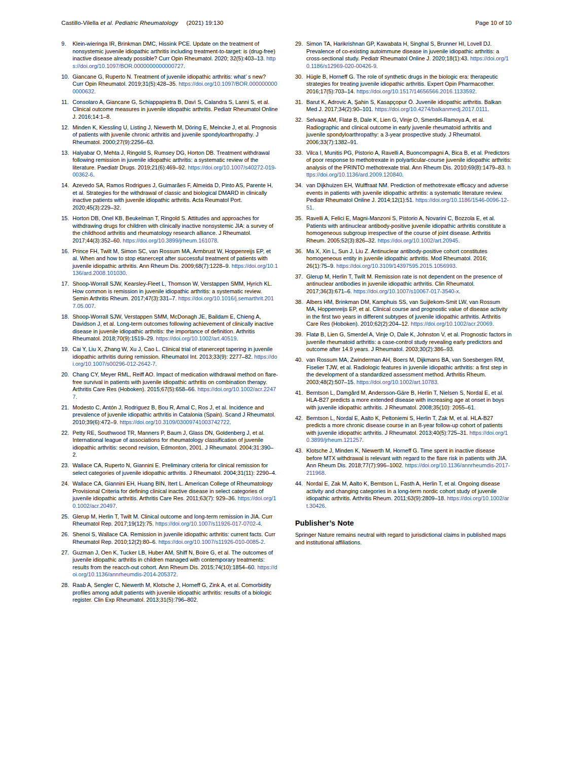Castillo-Vilella et al. Pediatric Rheumatology (2021) 19:130
Page 10 of 10
Klein-wieringa IR, Brinkman DMC, Hissink PCE. Update on the treatment of nonsystemic juvenile idiopathic arthritis including treatment-to-target: is (drug-free) inactive disease already possible? Curr Opin Rheumatol. 2020; 32(5):403–13. https://doi.org/10.1097/BOR.0000000000000727.
Giancane G, Ruperto N. Treatment of juvenile idiopathic arthritis: what’ s new? Curr Opin Rheumatol. 2019;31(5):428–35. https://doi.org/10.1097/BOR.0000000000000632.
Consolaro A, Giancane G, Schiappapietra B, Davì S, Calandra S, Lanni S, et al. Clinical outcome measures in juvenile idiopathic arthritis. Pediatr Rheumatol Online J. 2016;14:1–8.
Minden K, Kiessling U, Listing J, Niewerth M, Döring E, Meincke J, et al. Prognosis of patients with juvenile chronic arthritis and juvenile spondyloarthropathy. J Rheumatol. 2000;27(9):2256–63.
Halyabar O, Mehta J, Ringold S, Rumsey DG, Horton DB. Treatment withdrawal following remission in juvenile idiopathic arthritis: a systematic review of the literature. Paediatr Drugs. 2019;21(6):469–92. https://doi.org/10.1007/s40272-019-00362-6.
Azevedo SA, Ramos Rodrigues J, Guimarães F, Almeida D, Pinto AS, Parente H, et al. Strategies for the withdrawal of classic and biological DMARD in clinically inactive patients with juvenile idiopathic arthritis. Acta Reumatol Port. 2020;45(3):229–32.
Horton DB, Onel KB, Beukelman T, Ringold S. Attitudes and approaches for withdrawing drugs for children with clinically inactive nonsystemic JIA: a survey of the childhood arthritis and rheumatology research alliance. J Rheumatol. 2017;44(3):352–60. https://doi.org/10.3899/jrheum.161078.
Prince FH, Twilt M, Simon SC, van Rossum MA, Armbrust W, Hoppenreijs EP, et al. When and how to stop etanercept after successful treatment of patients with juvenile idiopathic arthritis. Ann Rheum Dis. 2009;68(7):1228–9. https://doi.org/10.1136/ard.2008.101030.
Shoop-Worrall SJW, Kearsley-Fleet L, Thomson W, Verstappen SMM, Hyrich KL. How common is remission in juvenile idiopathic arthritis: a systematic review. Semin Arthritis Rheum. 2017;47(3):331–7. https://doi.org/10.1016/j.semarthrit.2017.05.007.
Shoop-Worrall SJW, Verstappen SMM, McDonagh JE, Baildam E, Chieng A, Davidson J, et al. Long-term outcomes following achievement of clinically inactive disease in juvenile idiopathic arthritis: the importance of definition. Arthritis Rheumatol. 2018;70(9):1519–29. https://doi.org/10.1002/art.40519.
Cai Y, Liu X, Zhang W, Xu J, Cao L. Clinical trial of etanercept tapering in juvenile idiopathic arthritis during remission. Rheumatol Int. 2013;33(9): 2277–82. https://doi.org/10.1007/s00296-012-2642-7.
Chang CY, Meyer RML, Reiff AO. Impact of medication withdrawal method on flare-free survival in patients with juvenile idiopathic arthritis on combination therapy. Arthritis Care Res (Hoboken). 2015;67(5):658–66. https://doi.org/10.1002/acr.22477.
Modesto C, Antón J, Rodriguez B, Bou R, Arnal C, Ros J, et al. Incidence and prevalence of juvenile idiopathic arthritis in Catalonia (Spain). Scand J Rheumatol. 2010;39(6):472–9. https://doi.org/10.3109/03009741003742722.
Petty RE, Southwood TR, Manners P, Baum J, Glass DN, Goldenberg J, et al. International league of associations for rheumatology classification of juvenile idiopathic arthritis: second revision, Edmonton, 2001. J Rheumatol. 2004;31:390–2.
Wallace CA, Ruperto N, Giannini E. Preliminary criteria for clinical remission for select categories of juvenile idiopathic arthritis. J Rheumatol. 2004;31(11): 2290–4.
Wallace CA, Giannini EH, Huang BIN, Itert L. American College of Rheumatology Provisional Criteria for defining clinical inactive disease in select categories of juvenile idiopathic arthritis. Arthritis Care Res. 2011;63(7): 929–36. https://doi.org/10.1002/acr.20497.
Glerup M, Herlin T, Twilt M. Clinical outcome and long-term remission in JIA. Curr Rheumatol Rep. 2017;19(12):75. https://doi.org/10.1007/s11926-017-0702-4.
Shenoi S, Wallace CA. Remission in juvenile idiopathic arthritis: current facts. Curr Rheumatol Rep. 2010;12(2):80–6. https://doi.org/10.1007/s11926-010-0085-2.
Guzman J, Oen K, Tucker LB, Huber AM, Shiff N, Boire G, et al. The outcomes of juvenile idiopathic arthritis in children managed with contemporary treatments: results from the reacch-out cohort. Ann Rheum Dis. 2015;74(10):1854–60. https://doi.org/10.1136/annrheumdis-2014-205372.
Raab A, Sengler C, Niewerth M, Klotsche J, Horneff G, Zink A, et al. Comorbidity profiles among adult patients with juvenile idiopathic arthritis: results of a biologic register. Clin Exp Rheumatol. 2013;31(5):796–802.
Simon TA, Harikrishnan GP, Kawabata H, Singhal S, Brunner HI, Lovell DJ. Prevalence of co-existing autoimmune disease in juvenile idiopathic arthritis: a cross-sectional study. Pediatr Rheumatol Online J. 2020;18(1):43. https://doi.org/10.1186/s12969-020-00426-9.
Hügle B, Horneff G. The role of synthetic drugs in the biologic era: therapeutic strategies for treating juvenile idiopathic arthritis. Expert Opin Pharmacother. 2016;17(5):703–14. https://doi.org/10.1517/14656566.2016.1133592.
Barut K, Adrovic A, Şahin S, Kasapçopur Ö. Juvenile idiopathic arthritis. Balkan Med J. 2017;34(2):90–101. https://doi.org/10.4274/balkanmedj.2017.0111.
Selvaag AM, Flatø B, Dale K, Lien G, Vinje O, Smerdel-Ramoya A, et al. Radiographic and clinical outcome in early juvenile rheumatoid arthritis and juvenile spondyloarthropathy: a 3-year prospective study. J Rheumatol. 2006;33(7):1382–91.
Vilca I, Munitis PG, Pistorio A, Ravelli A, Buoncompagni A, Bica B, et al. Predictors of poor response to methotrexate in polyarticular-course juvenile idiopathic arthritis: analysis of the PRINTO methotrexate trial. Ann Rheum Dis. 2010;69(8):1479–83. https://doi.org/10.1136/ard.2009.120840.
van Dijkhuizen EH, Wulffraat NM. Prediction of methotrexate efficacy and adverse events in patients with juvenile idiopathic arthritis: a systematic literature review. Pediatr Rheumatol Online J. 2014;12(1):51. https://doi.org/10.1186/1546-0096-12-51.
Ravelli A, Felici E, Magni-Manzoni S, Pistorio A, Novarini C, Bozzola E, et al. Patients with antinuclear antibody-positive juvenile idiopathic arthritis constitute a homogeneous subgroup irrespective of the course of joint disease. Arthritis Rheum. 2005;52(3):826–32. https://doi.org/10.1002/art.20945.
Ma X, Xin L, Sun J, Liu Z. Antinuclear antibody-positive cohort constitutes homogeneous entity in juvenile idiopathic arthritis. Mod Rheumatol. 2016; 26(1):75–9. https://doi.org/10.3109/14397595.2015.1056993.
Glerup M, Herlin T, Twilt M. Remission rate is not dependent on the presence of antinuclear antibodies in juvenile idiopathic arthritis. Clin Rheumatol. 2017;36(3):671–6. https://doi.org/10.1007/s10067-017-3540-x.
Albers HM, Brinkman DM, Kamphuis SS, van Suijlekom-Smit LW, van Rossum MA, Hoppenreijs EP, et al. Clinical course and prognostic value of disease activity in the first two years in different subtypes of juvenile idiopathic arthritis. Arthritis Care Res (Hoboken). 2010;62(2):204–12. https://doi.org/10.1002/acr.20069.
Flatø B, Lien G, Smerdel A, Vinje O, Dale K, Johnston V, et al. Prognostic factors in juvenile rheumatoid arthritis: a case-control study revealing early predictors and outcome after 14.9 years. J Rheumatol. 2003;30(2):386–93.
van Rossum MA, Zwinderman AH, Boers M, Dijkmans BA, van Soesbergen RM, Fiselier TJW, et al. Radiologic features in juvenile idiopathic arthritis: a first step in the development of a standardized assessment method. Arthritis Rheum. 2003;48(2):507–15. https://doi.org/10.1002/art.10783.
Berntson L, Damgård M, Andersson-Gäre B, Herlin T, Nielsen S, Nordal E, et al. HLA-B27 predicts a more extended disease with increasing age at onset in boys with juvenile idiopathic arthritis. J Rheumatol. 2008;35(10): 2055–61.
Berntson L, Nordal E, Aalto K, Peltoniemi S, Herlin T, Zak M, et al. HLA-B27 predicts a more chronic disease course in an 8-year follow-up cohort of patients with juvenile idiopathic arthritis. J Rheumatol. 2013;40(5):725–31. https://doi.org/10.3899/jrheum.121257.
Klotsche J, Minden K, Niewerth M, Horneff G. Time spent in inactive disease before MTX withdrawal is relevant with regard to the flare risk in patients with JIA. Ann Rheum Dis. 2018;77(7):996–1002. https://doi.org/10.1136/annrheumdis-2017-211968.
Nordal E, Zak M, Aalto K, Berntson L, Fasth A, Herlin T, et al. Ongoing disease activity and changing categories in a long-term nordic cohort study of juvenile idiopathic arthritis. Arthritis Rheum. 2011;63(9):2809–18. https://doi.org/10.1002/art.30426.
Publisher’s Note
Springer Nature remains neutral with regard to jurisdictional claims in published maps and institutional affiliations.